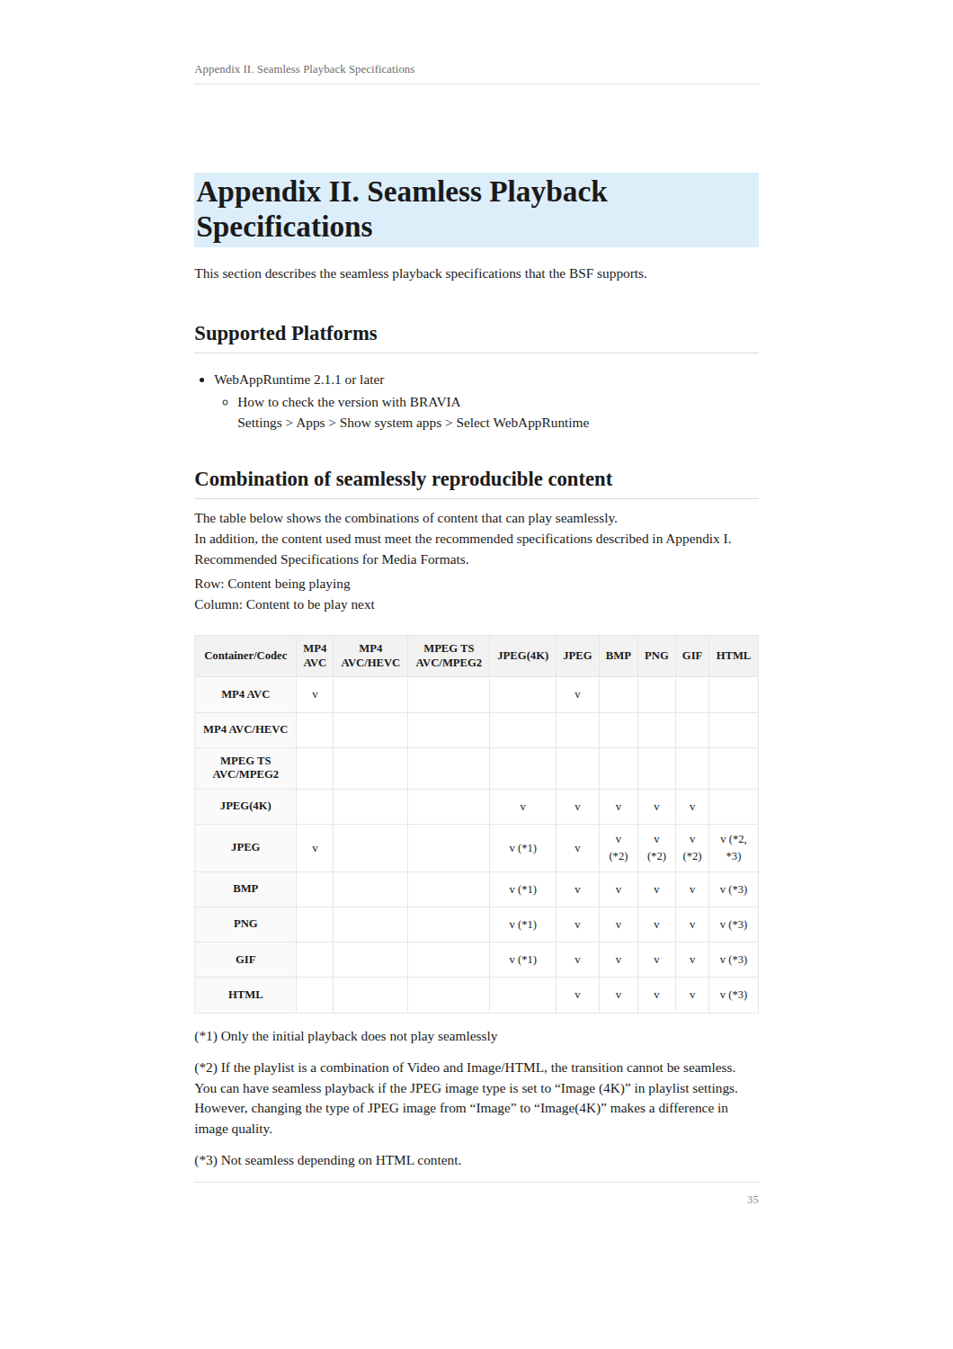Appendix II. Seamless Playback Specifications
Appendix II. Seamless Playback Specifications
This section describes the seamless playback specifications that the BSF supports.
Supported Platforms
WebAppRuntime 2.1.1 or later
How to check the version with BRAVIA
Settings > Apps > Show system apps > Select WebAppRuntime
Combination of seamlessly reproducible content
The table below shows the combinations of content that can play seamlessly.
In addition, the content used must meet the recommended specifications described in Appendix I. Recommended Specifications for Media Formats.
Row: Content being playing
Column: Content to be play next
| Container/Codec | MP4 AVC | MP4 AVC/HEVC | MPEG TS AVC/MPEG2 | JPEG(4K) | JPEG | BMP | PNG | GIF | HTML |
| --- | --- | --- | --- | --- | --- | --- | --- | --- | --- |
| MP4 AVC | v | | | | v | | | | |
| MP4 AVC/HEVC | | | | | | | | | |
| MPEG TS AVC/MPEG2 | | | | | | | | | |
| JPEG(4K) | | | | v | v | v | v | v | |
| JPEG | v | | | v (*1) | v | v (*2) | v (*2) | v (*2) | v (*2, *3) |
| BMP | | | | v (*1) | v | v | v | v | v (*3) |
| PNG | | | | v (*1) | v | v | v | v | v (*3) |
| GIF | | | | v (*1) | v | v | v | v | v (*3) |
| HTML | | | | | v | v | v | v | v (*3) |
(*1) Only the initial playback does not play seamlessly
(*2) If the playlist is a combination of Video and Image/HTML, the transition cannot be seamless. You can have seamless playback if the JPEG image type is set to “Image (4K)” in playlist settings. However, changing the type of JPEG image from “Image” to “Image(4K)” makes a difference in image quality.
(*3) Not seamless depending on HTML content.
35